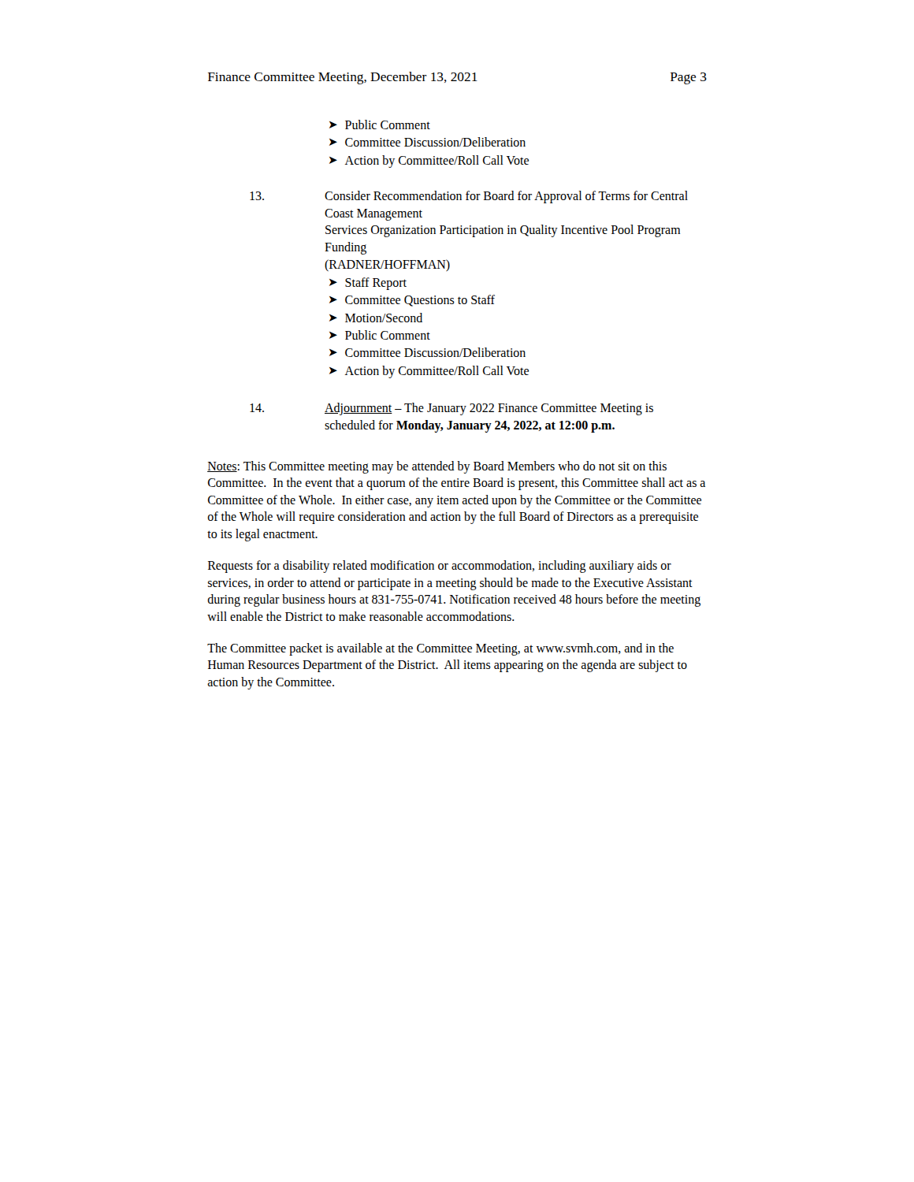Finance Committee Meeting, December 13, 2021 Page 3
Public Comment
Committee Discussion/Deliberation
Action by Committee/Roll Call Vote
13.
Consider Recommendation for Board for Approval of Terms for Central Coast Management Services Organization Participation in Quality Incentive Pool Program Funding (RADNER/HOFFMAN)
Staff Report
Committee Questions to Staff
Motion/Second
Public Comment
Committee Discussion/Deliberation
Action by Committee/Roll Call Vote
14.
Adjournment – The January 2022 Finance Committee Meeting is scheduled for Monday, January 24, 2022, at 12:00 p.m.
Notes: This Committee meeting may be attended by Board Members who do not sit on this Committee. In the event that a quorum of the entire Board is present, this Committee shall act as a Committee of the Whole. In either case, any item acted upon by the Committee or the Committee of the Whole will require consideration and action by the full Board of Directors as a prerequisite to its legal enactment.
Requests for a disability related modification or accommodation, including auxiliary aids or services, in order to attend or participate in a meeting should be made to the Executive Assistant during regular business hours at 831-755-0741. Notification received 48 hours before the meeting will enable the District to make reasonable accommodations.
The Committee packet is available at the Committee Meeting, at www.svmh.com, and in the Human Resources Department of the District. All items appearing on the agenda are subject to action by the Committee.